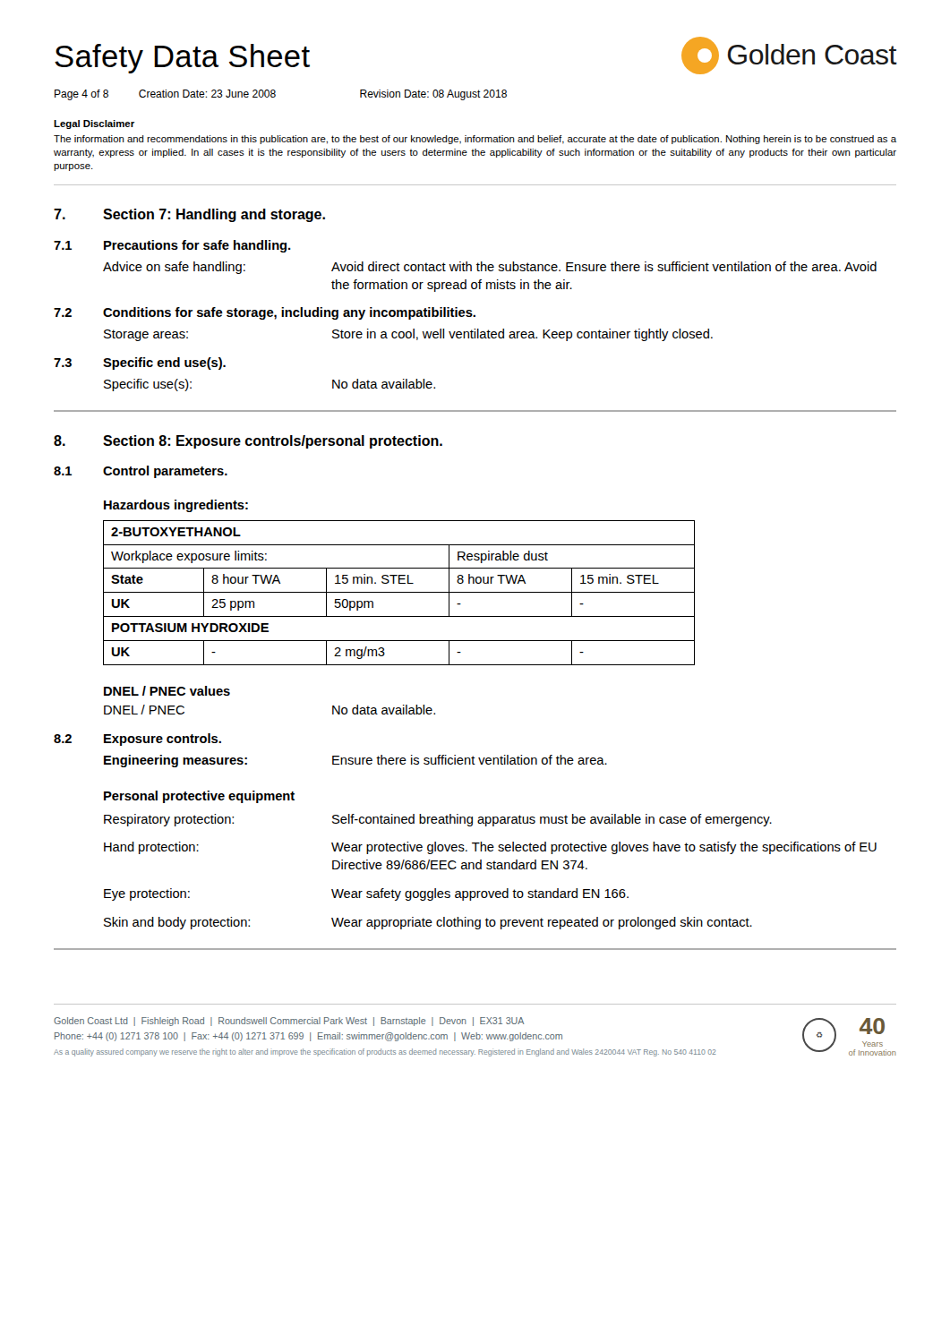Safety Data Sheet
Golden Coast
Page 4 of 8 Creation Date: 23 June 2008 Revision Date: 08 August 2018
Legal Disclaimer
The information and recommendations in this publication are, to the best of our knowledge, information and belief, accurate at the date of publication. Nothing herein is to be construed as a warranty, express or implied. In all cases it is the responsibility of the users to determine the applicability of such information or the suitability of any products for their own particular purpose.
7.
Section 7: Handling and storage.
7.1
Precautions for safe handling.
Advice on safe handling:
Avoid direct contact with the substance. Ensure there is sufficient ventilation of the area. Avoid the formation or spread of mists in the air.
7.2
Conditions for safe storage, including any incompatibilities.
Storage areas:
Store in a cool, well ventilated area. Keep container tightly closed.
7.3
Specific end use(s).
Specific use(s):
No data available.
8.
Section 8: Exposure controls/personal protection.
8.1
Control parameters.
Hazardous ingredients:
| 2-BUTOXYETHANOL |
| Workplace exposure limits: | Respirable dust |
| State | 8 hour TWA | 15 min. STEL | 8 hour TWA | 15 min. STEL |
| UK | 25 ppm | 50ppm | - | - |
| POTTASIUM HYDROXIDE |
| UK | - | 2 mg/m3 | - | - |
DNEL / PNEC values
DNEL / PNEC
No data available.
8.2
Exposure controls.
Engineering measures:
Ensure there is sufficient ventilation of the area.
Personal protective equipment
Respiratory protection:
Self-contained breathing apparatus must be available in case of emergency.
Hand protection:
Wear protective gloves. The selected protective gloves have to satisfy the specifications of EU Directive 89/686/EEC and standard EN 374.
Eye protection:
Wear safety goggles approved to standard EN 166.
Skin and body protection:
Wear appropriate clothing to prevent repeated or prolonged skin contact.
♻
40 Years
of Innovation
Golden Coast Ltd | Fishleigh Road | Roundswell Commercial Park West | Barnstaple | Devon | EX31 3UA
Phone: +44 (0) 1271 378 100 | Fax: +44 (0) 1271 371 699 | Email: swimmer@goldenc.com | Web: www.goldenc.com
As a quality assured company we reserve the right to alter and improve the specification of products as deemed necessary. Registered in England and Wales 2420044 VAT Reg. No 540 4110 02